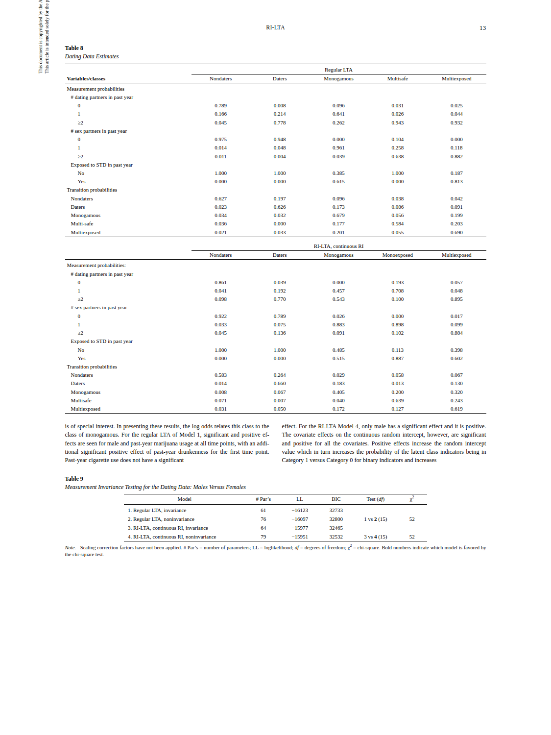This document is copyrighted by the American Psychological Association or one of its allied publishers.
This article is intended solely for the personal use of the individual user and is not to be disseminated broadly.
RI-LTA 13
Table 8
Dating Data Estimates
| | Regular LTA |
| Variables/classes | Nondaters | Daters | Monogamous | Multisafe | Multiexposed |
| Measurement probabilities | | | | | |
| # dating partners in past year | | | | | |
| 0 | 0.789 | 0.008 | 0.096 | 0.031 | 0.025 |
| 1 | 0.166 | 0.214 | 0.641 | 0.026 | 0.044 |
| ≥2 | 0.045 | 0.778 | 0.262 | 0.943 | 0.932 |
| # sex partners in past year | | | | | |
| 0 | 0.975 | 0.948 | 0.000 | 0.104 | 0.000 |
| 1 | 0.014 | 0.048 | 0.961 | 0.258 | 0.118 |
| ≥2 | 0.011 | 0.004 | 0.039 | 0.638 | 0.882 |
| Exposed to STD in past year | | | | | |
| No | 1.000 | 1.000 | 0.385 | 1.000 | 0.187 |
| Yes | 0.000 | 0.000 | 0.615 | 0.000 | 0.813 |
| Transition probabilities | | | | | |
| Nondaters | 0.627 | 0.197 | 0.096 | 0.038 | 0.042 |
| Daters | 0.023 | 0.626 | 0.173 | 0.086 | 0.091 |
| Monogamous | 0.034 | 0.032 | 0.679 | 0.056 | 0.199 |
| Multi-safe | 0.036 | 0.000 | 0.177 | 0.584 | 0.203 |
| Multiexposed | 0.021 | 0.033 | 0.201 | 0.055 | 0.690 |
| | RI-LTA, continuous RI |
| | Nondaters | Daters | Monogamous | Monoexposed | Multiexposed |
| Measurement probabilities: | | | | | |
| # dating partners in past year | | | | | |
| 0 | 0.861 | 0.039 | 0.000 | 0.193 | 0.057 |
| 1 | 0.041 | 0.192 | 0.457 | 0.708 | 0.048 |
| ≥2 | 0.098 | 0.770 | 0.543 | 0.100 | 0.895 |
| # sex partners in past year | | | | | |
| 0 | 0.922 | 0.789 | 0.026 | 0.000 | 0.017 |
| 1 | 0.033 | 0.075 | 0.883 | 0.898 | 0.099 |
| ≥2 | 0.045 | 0.136 | 0.091 | 0.102 | 0.884 |
| Exposed to STD in past year | | | | | |
| No | 1.000 | 1.000 | 0.485 | 0.113 | 0.398 |
| Yes | 0.000 | 0.000 | 0.515 | 0.887 | 0.602 |
| Transition probabilities | | | | | |
| Nondaters | 0.583 | 0.264 | 0.029 | 0.058 | 0.067 |
| Daters | 0.014 | 0.660 | 0.183 | 0.013 | 0.130 |
| Monogamous | 0.008 | 0.067 | 0.405 | 0.200 | 0.320 |
| Multisafe | 0.071 | 0.007 | 0.040 | 0.639 | 0.243 |
| Multiexposed | 0.031 | 0.050 | 0.172 | 0.127 | 0.619 |
is of special interest. In presenting these results, the log odds relates this class to the class of monogamous. For the regular LTA of Model 1, significant and positive effects are seen for male and past-year marijuana usage at all time points, with an additional significant positive effect of past-year drunkenness for the first time point. Past-year cigarette use does not have a significant
effect. For the RI-LTA Model 4, only male has a significant effect and it is positive. The covariate effects on the continuous random intercept, however, are significant and positive for all the covariates. Positive effects increase the random intercept value which in turn increases the probability of the latent class indicators being in Category 1 versus Category 0 for binary indicators and increases
Table 9
Measurement Invariance Testing for the Dating Data: Males Versus Females
| Model | # Par’s | LL | BIC | Test ( df ) | χ 2 |
| --- | --- | --- | --- | --- | --- |
| 1. Regular LTA, invariance | 61 | −16123 | 32733 | | |
| 2. Regular LTA, noninvariance | 76 | −16097 | 32800 | 1 vs 2 (15) | 52 |
| 3. RI-LTA, continuous RI, invariance | 64 | −15977 | 32465 | | |
| 4. RI-LTA, continuous RI, noninvariance | 79 | −15951 | 32532 | 3 vs 4 (15) | 52 |
Note. Scaling correction factors have not been applied. # Par’s = number of parameters; LL = loglikelihood; df = degrees of freedom; χ2 = chi-square. Bold numbers indicate which model is favored by the chi-square test.